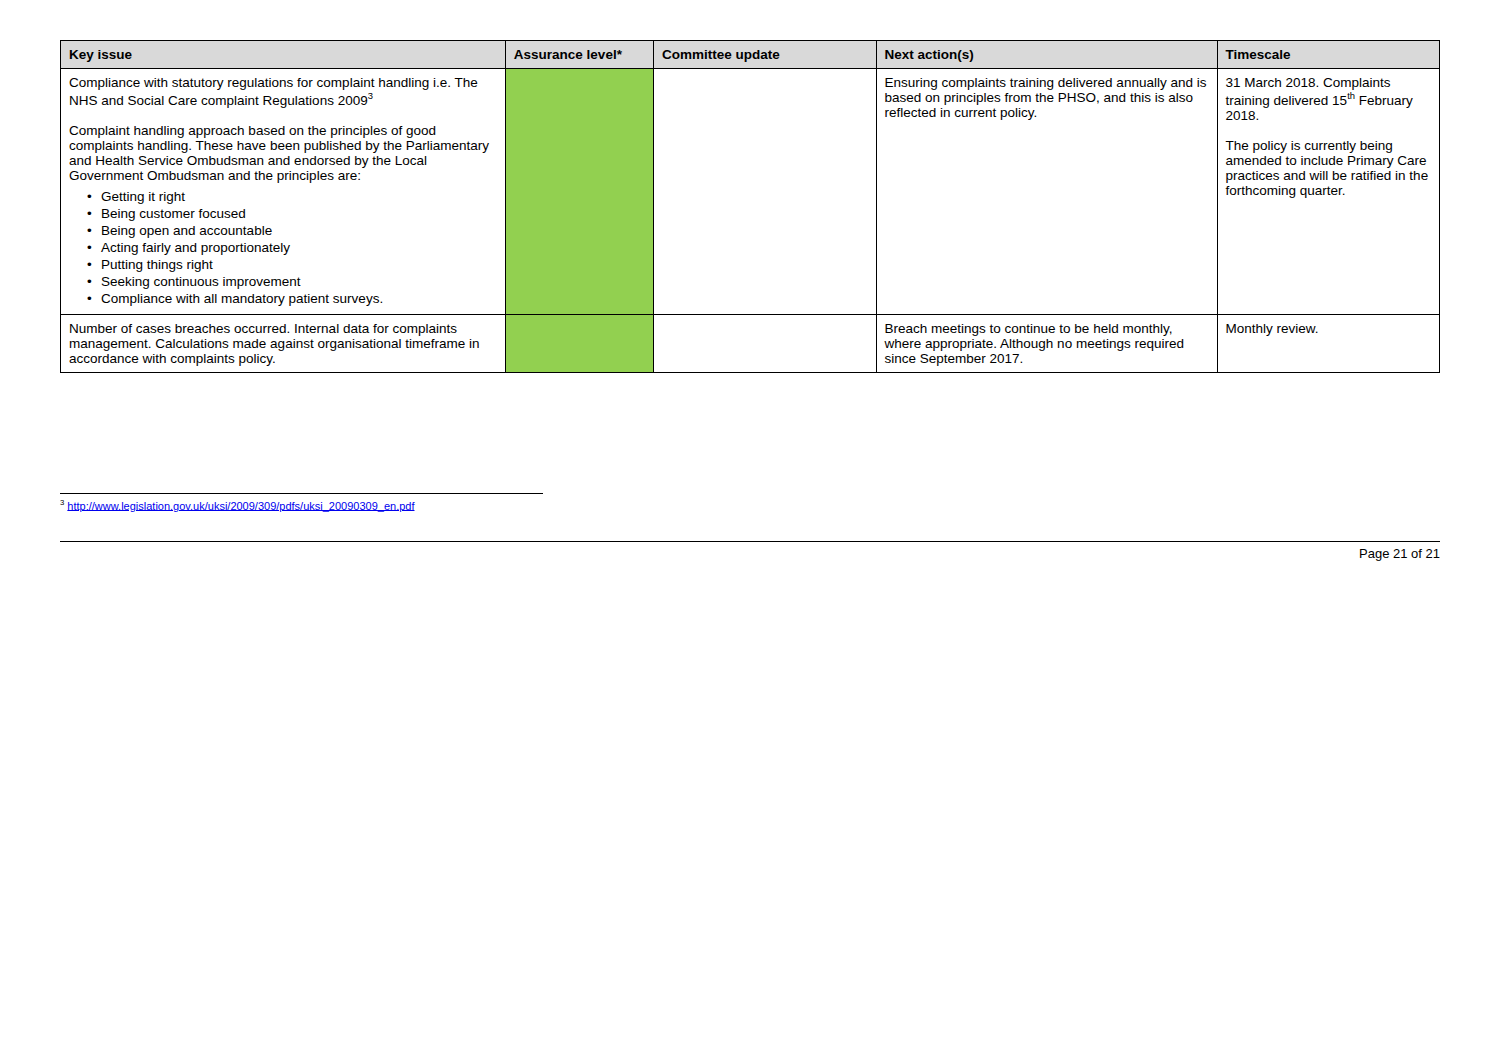| Key issue | Assurance level* | Committee update | Next action(s) | Timescale |
| --- | --- | --- | --- | --- |
| Compliance with statutory regulations for complaint handling i.e. The NHS and Social Care complaint Regulations 2009 3 Complaint handling approach based on the principles of good complaints handling. These have been published by the Parliamentary and Health Service Ombudsman and endorsed by the Local Government Ombudsman and the principles are: Getting it right Being customer focused Being open and accountable Acting fairly and proportionately Putting things right Seeking continuous improvement Compliance with all mandatory patient surveys. | | | Ensuring complaints training delivered annually and is based on principles from the PHSO, and this is also reflected in current policy. | 31 March 2018. Complaints training delivered 15 th February 2018. The policy is currently being amended to include Primary Care practices and will be ratified in the forthcoming quarter. |
| Number of cases breaches occurred. Internal data for complaints management. Calculations made against organisational timeframe in accordance with complaints policy. | | | Breach meetings to continue to be held monthly, where appropriate. Although no meetings required since September 2017. | Monthly review. |
3 http://www.legislation.gov.uk/uksi/2009/309/pdfs/uksi_20090309_en.pdf
Page 21 of 21